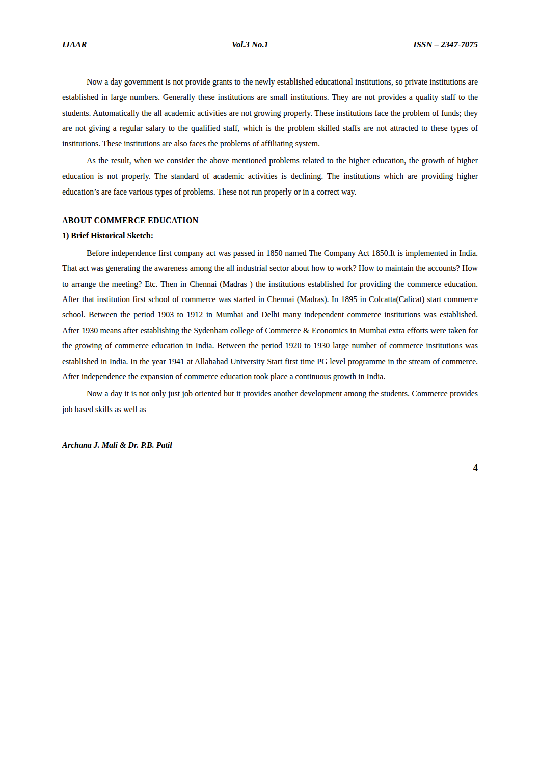IJAAR Vol.3 No.1 ISSN – 2347-7075
Now a day government is not provide grants to the newly established educational institutions, so private institutions are established in large numbers. Generally these institutions are small institutions. They are not provides a quality staff to the students. Automatically the all academic activities are not growing properly. These institutions face the problem of funds; they are not giving a regular salary to the qualified staff, which is the problem skilled staffs are not attracted to these types of institutions. These institutions are also faces the problems of affiliating system.
As the result, when we consider the above mentioned problems related to the higher education, the growth of higher education is not properly. The standard of academic activities is declining. The institutions which are providing higher education’s are face various types of problems. These not run properly or in a correct way.
About Commerce Education
1) Brief Historical Sketch:
Before independence first company act was passed in 1850 named The Company Act 1850.It is implemented in India. That act was generating the awareness among the all industrial sector about how to work? How to maintain the accounts? How to arrange the meeting? Etc. Then in Chennai (Madras ) the institutions established for providing the commerce education. After that institution first school of commerce was started in Chennai (Madras). In 1895 in Colcatta(Calicat) start commerce school. Between the period 1903 to 1912 in Mumbai and Delhi many independent commerce institutions was established. After 1930 means after establishing the Sydenham college of Commerce & Economics in Mumbai extra efforts were taken for the growing of commerce education in India. Between the period 1920 to 1930 large number of commerce institutions was established in India. In the year 1941 at Allahabad University Start first time PG level programme in the stream of commerce. After independence the expansion of commerce education took place a continuous growth in India.
Now a day it is not only just job oriented but it provides another development among the students. Commerce provides job based skills as well as
Archana J. Mali & Dr. P.B. Patil
4